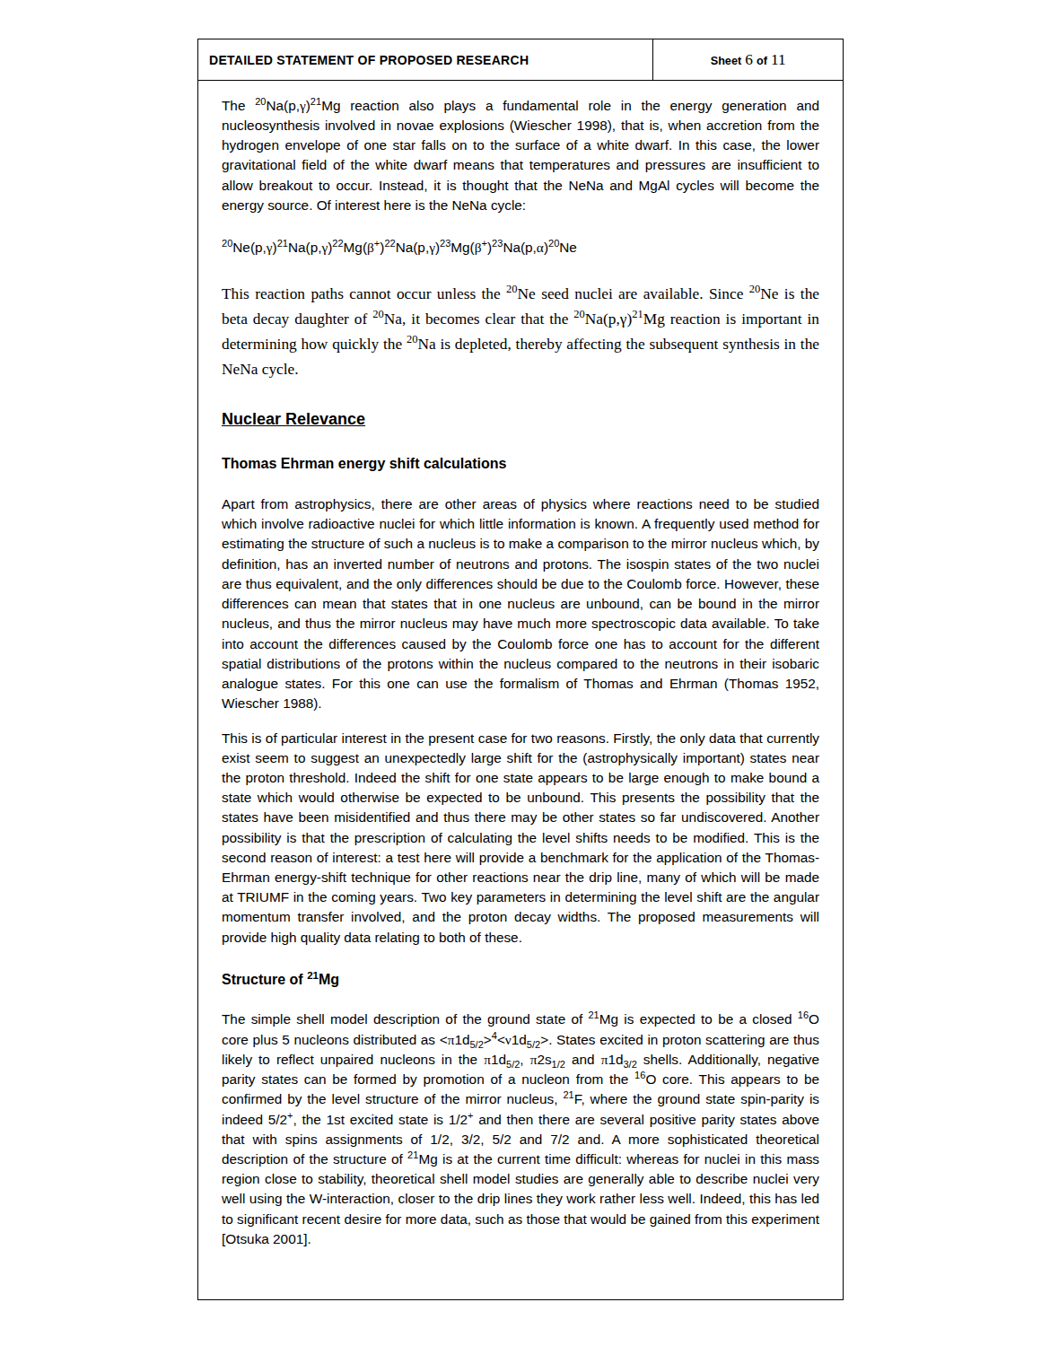| DETAILED STATEMENT OF PROPOSED RESEARCH | Sheet 6 of 11 |
The 20Na(p,γ)21Mg reaction also plays a fundamental role in the energy generation and nucleosynthesis involved in novae explosions (Wiescher 1998), that is, when accretion from the hydrogen envelope of one star falls on to the surface of a white dwarf. In this case, the lower gravitational field of the white dwarf means that temperatures and pressures are insufficient to allow breakout to occur. Instead, it is thought that the NeNa and MgAl cycles will become the energy source. Of interest here is the NeNa cycle:
20Ne(p,γ)21Na(p,γ)22Mg(β+)22Na(p,γ)23Mg(β+)23Na(p,α)20Ne
This reaction paths cannot occur unless the 20Ne seed nuclei are available. Since 20Ne is the beta decay daughter of 20Na, it becomes clear that the 20Na(p,γ)21Mg reaction is important in determining how quickly the 20Na is depleted, thereby affecting the subsequent synthesis in the NeNa cycle.
Nuclear Relevance
Thomas Ehrman energy shift calculations
Apart from astrophysics, there are other areas of physics where reactions need to be studied which involve radioactive nuclei for which little information is known. A frequently used method for estimating the structure of such a nucleus is to make a comparison to the mirror nucleus which, by definition, has an inverted number of neutrons and protons. The isospin states of the two nuclei are thus equivalent, and the only differences should be due to the Coulomb force. However, these differences can mean that states that in one nucleus are unbound, can be bound in the mirror nucleus, and thus the mirror nucleus may have much more spectroscopic data available. To take into account the differences caused by the Coulomb force one has to account for the different spatial distributions of the protons within the nucleus compared to the neutrons in their isobaric analogue states. For this one can use the formalism of Thomas and Ehrman (Thomas 1952, Wiescher 1988).
This is of particular interest in the present case for two reasons. Firstly, the only data that currently exist seem to suggest an unexpectedly large shift for the (astrophysically important) states near the proton threshold. Indeed the shift for one state appears to be large enough to make bound a state which would otherwise be expected to be unbound. This presents the possibility that the states have been misidentified and thus there may be other states so far undiscovered. Another possibility is that the prescription of calculating the level shifts needs to be modified. This is the second reason of interest: a test here will provide a benchmark for the application of the Thomas-Ehrman energy-shift technique for other reactions near the drip line, many of which will be made at TRIUMF in the coming years. Two key parameters in determining the level shift are the angular momentum transfer involved, and the proton decay widths. The proposed measurements will provide high quality data relating to both of these.
Structure of 21Mg
The simple shell model description of the ground state of 21Mg is expected to be a closed 16O core plus 5 nucleons distributed as <π1d5/2>4<ν1d5/2>. States excited in proton scattering are thus likely to reflect unpaired nucleons in the π1d5/2, π2s1/2 and π1d3/2 shells. Additionally, negative parity states can be formed by promotion of a nucleon from the 16O core. This appears to be confirmed by the level structure of the mirror nucleus, 21F, where the ground state spin-parity is indeed 5/2+, the 1st excited state is 1/2+ and then there are several positive parity states above that with spins assignments of 1/2, 3/2, 5/2 and 7/2 and. A more sophisticated theoretical description of the structure of 21Mg is at the current time difficult: whereas for nuclei in this mass region close to stability, theoretical shell model studies are generally able to describe nuclei very well using the W-interaction, closer to the drip lines they work rather less well. Indeed, this has led to significant recent desire for more data, such as those that would be gained from this experiment [Otsuka 2001].